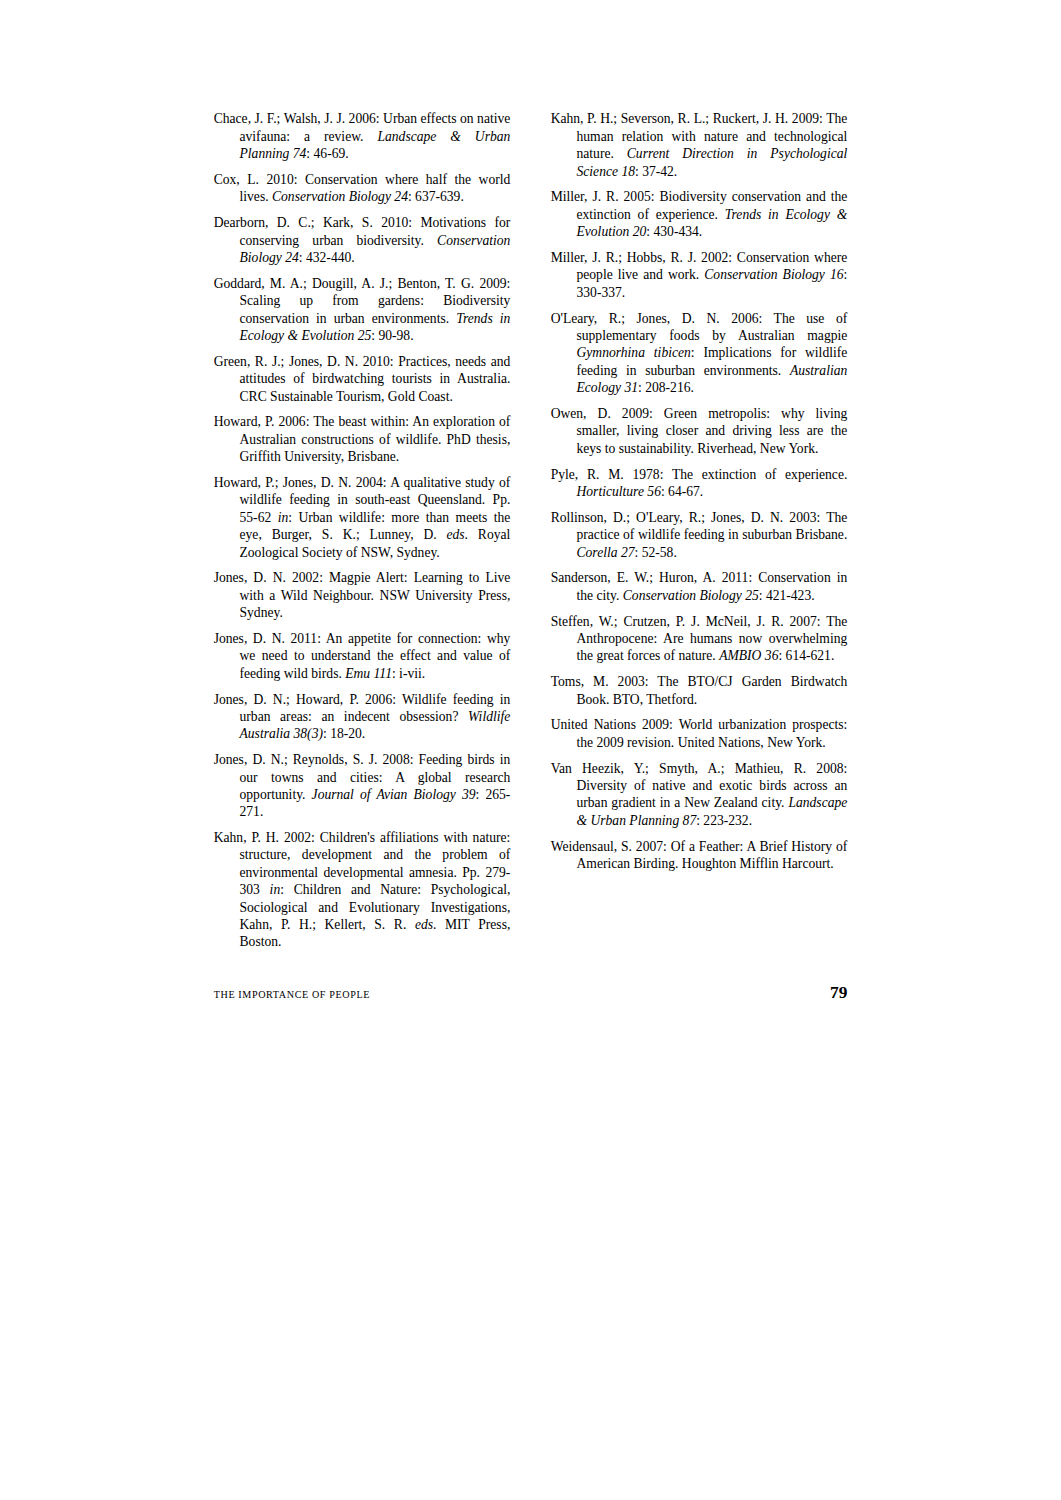Chace, J. F.; Walsh, J. J. 2006: Urban effects on native avifauna: a review. Landscape & Urban Planning 74: 46-69.
Cox, L. 2010: Conservation where half the world lives. Conservation Biology 24: 637-639.
Dearborn, D. C.; Kark, S. 2010: Motivations for conserving urban biodiversity. Conservation Biology 24: 432-440.
Goddard, M. A.; Dougill, A. J.; Benton, T. G. 2009: Scaling up from gardens: Biodiversity conservation in urban environments. Trends in Ecology & Evolution 25: 90-98.
Green, R. J.; Jones, D. N. 2010: Practices, needs and attitudes of birdwatching tourists in Australia. CRC Sustainable Tourism, Gold Coast.
Howard, P. 2006: The beast within: An exploration of Australian constructions of wildlife. PhD thesis, Griffith University, Brisbane.
Howard, P.; Jones, D. N. 2004: A qualitative study of wildlife feeding in south-east Queensland. Pp. 55-62 in: Urban wildlife: more than meets the eye, Burger, S. K.; Lunney, D. eds. Royal Zoological Society of NSW, Sydney.
Jones, D. N. 2002: Magpie Alert: Learning to Live with a Wild Neighbour. NSW University Press, Sydney.
Jones, D. N. 2011: An appetite for connection: why we need to understand the effect and value of feeding wild birds. Emu 111: i-vii.
Jones, D. N.; Howard, P. 2006: Wildlife feeding in urban areas: an indecent obsession? Wildlife Australia 38(3): 18-20.
Jones, D. N.; Reynolds, S. J. 2008: Feeding birds in our towns and cities: A global research opportunity. Journal of Avian Biology 39: 265-271.
Kahn, P. H. 2002: Children's affiliations with nature: structure, development and the problem of environmental developmental amnesia. Pp. 279-303 in: Children and Nature: Psychological, Sociological and Evolutionary Investigations, Kahn, P. H.; Kellert, S. R. eds. MIT Press, Boston.
Kahn, P. H.; Severson, R. L.; Ruckert, J. H. 2009: The human relation with nature and technological nature. Current Direction in Psychological Science 18: 37-42.
Miller, J. R. 2005: Biodiversity conservation and the extinction of experience. Trends in Ecology & Evolution 20: 430-434.
Miller, J. R.; Hobbs, R. J. 2002: Conservation where people live and work. Conservation Biology 16: 330-337.
O'Leary, R.; Jones, D. N. 2006: The use of supplementary foods by Australian magpie Gymnorhina tibicen: Implications for wildlife feeding in suburban environments. Australian Ecology 31: 208-216.
Owen, D. 2009: Green metropolis: why living smaller, living closer and driving less are the keys to sustainability. Riverhead, New York.
Pyle, R. M. 1978: The extinction of experience. Horticulture 56: 64-67.
Rollinson, D.; O'Leary, R.; Jones, D. N. 2003: The practice of wildlife feeding in suburban Brisbane. Corella 27: 52-58.
Sanderson, E. W.; Huron, A. 2011: Conservation in the city. Conservation Biology 25: 421-423.
Steffen, W.; Crutzen, P. J. McNeil, J. R. 2007: The Anthropocene: Are humans now overwhelming the great forces of nature. AMBIO 36: 614-621.
Toms, M. 2003: The BTO/CJ Garden Birdwatch Book. BTO, Thetford.
United Nations 2009: World urbanization prospects: the 2009 revision. United Nations, New York.
Van Heezik, Y.; Smyth, A.; Mathieu, R. 2008: Diversity of native and exotic birds across an urban gradient in a New Zealand city. Landscape & Urban Planning 87: 223-232.
Weidensaul, S. 2007: Of a Feather: A Brief History of American Birding. Houghton Mifflin Harcourt.
The importance of people 79